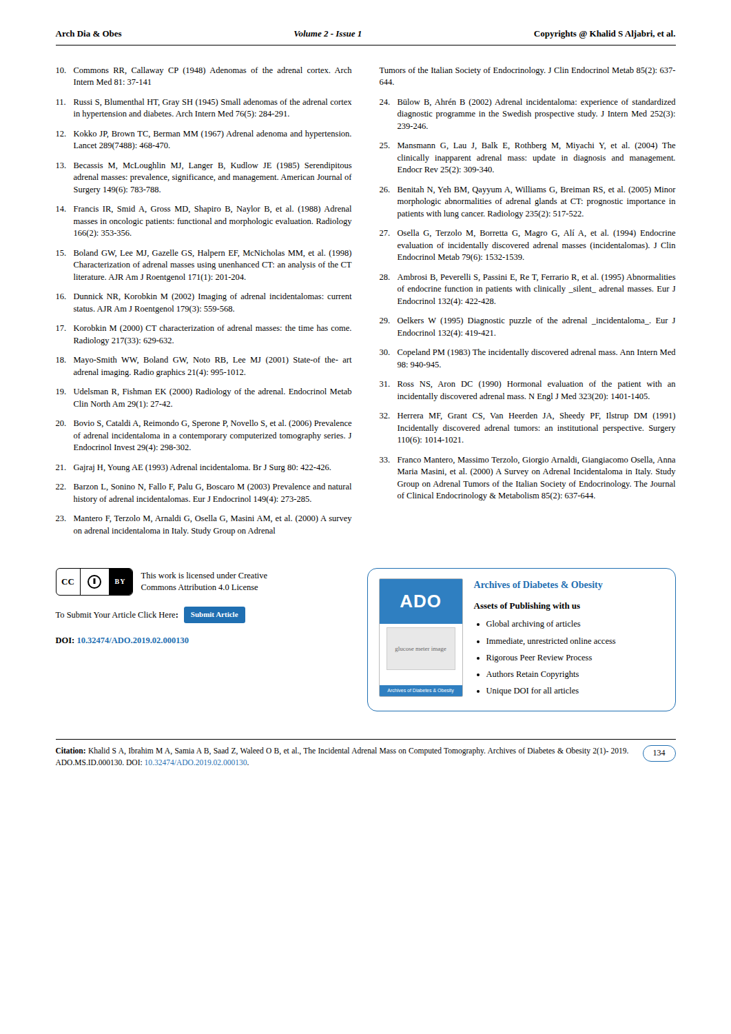Arch Dia & Obes
Volume 2 - Issue 1
Copyrights @ Khalid S Aljabri, et al.
10. Commons RR, Callaway CP (1948) Adenomas of the adrenal cortex. Arch Intern Med 81: 37-141
11. Russi S, Blumenthal HT, Gray SH (1945) Small adenomas of the adrenal cortex in hypertension and diabetes. Arch Intern Med 76(5): 284-291.
12. Kokko JP, Brown TC, Berman MM (1967) Adrenal adenoma and hypertension. Lancet 289(7488): 468-470.
13. Becassis M, McLoughlin MJ, Langer B, Kudlow JE (1985) Serendipitous adrenal masses: prevalence, significance, and management. American Journal of Surgery 149(6): 783-788.
14. Francis IR, Smid A, Gross MD, Shapiro B, Naylor B, et al. (1988) Adrenal masses in oncologic patients: functional and morphologic evaluation. Radiology 166(2): 353-356.
15. Boland GW, Lee MJ, Gazelle GS, Halpern EF, McNicholas MM, et al. (1998) Characterization of adrenal masses using unenhanced CT: an analysis of the CT literature. AJR Am J Roentgenol 171(1): 201-204.
16. Dunnick NR, Korobkin M (2002) Imaging of adrenal incidentalomas: current status. AJR Am J Roentgenol 179(3): 559-568.
17. Korobkin M (2000) CT characterization of adrenal masses: the time has come. Radiology 217(33): 629-632.
18. Mayo-Smith WW, Boland GW, Noto RB, Lee MJ (2001) State-of the- art adrenal imaging. Radio graphics 21(4): 995-1012.
19. Udelsman R, Fishman EK (2000) Radiology of the adrenal. Endocrinol Metab Clin North Am 29(1): 27-42.
20. Bovio S, Cataldi A, Reimondo G, Sperone P, Novello S, et al. (2006) Prevalence of adrenal incidentaloma in a contemporary computerized tomography series. J Endocrinol Invest 29(4): 298-302.
21. Gajraj H, Young AE (1993) Adrenal incidentaloma. Br J Surg 80: 422-426.
22. Barzon L, Sonino N, Fallo F, Palu G, Boscaro M (2003) Prevalence and natural history of adrenal incidentalomas. Eur J Endocrinol 149(4): 273-285.
23. Mantero F, Terzolo M, Arnaldi G, Osella G, Masini AM, et al. (2000) A survey on adrenal incidentaloma in Italy. Study Group on Adrenal
Tumors of the Italian Society of Endocrinology. J Clin Endocrinol Metab 85(2): 637-644.
24. Bülow B, Ahrén B (2002) Adrenal incidentaloma: experience of standardized diagnostic programme in the Swedish prospective study. J Intern Med 252(3): 239-246.
25. Mansmann G, Lau J, Balk E, Rothberg M, Miyachi Y, et al. (2004) The clinically inapparent adrenal mass: update in diagnosis and management. Endocr Rev 25(2): 309-340.
26. Benitah N, Yeh BM, Qayyum A, Williams G, Breiman RS, et al. (2005) Minor morphologic abnormalities of adrenal glands at CT: prognostic importance in patients with lung cancer. Radiology 235(2): 517-522.
27. Osella G, Terzolo M, Borretta G, Magro G, Alí A, et al. (1994) Endocrine evaluation of incidentally discovered adrenal masses (incidentalomas). J Clin Endocrinol Metab 79(6): 1532-1539.
28. Ambrosi B, Peverelli S, Passini E, Re T, Ferrario R, et al. (1995) Abnormalities of endocrine function in patients with clinically _silent_ adrenal masses. Eur J Endocrinol 132(4): 422-428.
29. Oelkers W (1995) Diagnostic puzzle of the adrenal _incidentaloma_. Eur J Endocrinol 132(4): 419-421.
30. Copeland PM (1983) The incidentally discovered adrenal mass. Ann Intern Med 98: 940-945.
31. Ross NS, Aron DC (1990) Hormonal evaluation of the patient with an incidentally discovered adrenal mass. N Engl J Med 323(20): 1401-1405.
32. Herrera MF, Grant CS, Van Heerden JA, Sheedy PF, Ilstrup DM (1991) Incidentally discovered adrenal tumors: an institutional perspective. Surgery 110(6): 1014-1021.
33. Franco Mantero, Massimo Terzolo, Giorgio Arnaldi, Giangiacomo Osella, Anna Maria Masini, et al. (2000) A Survey on Adrenal Incidentaloma in Italy. Study Group on Adrenal Tumors of the Italian Society of Endocrinology. The Journal of Clinical Endocrinology & Metabolism 85(2): 637-644.
CC
BY
This work is licensed under Creative
Commons Attribution 4.0 License
To Submit Your Article Click Here: Submit Article
DOI: 10.32474/ADO.2019.02.000130
ADO
glucose meter image
Archives of Diabetes & Obesity
Archives of Diabetes & Obesity
Assets of Publishing with us
Global archiving of articles
Immediate, unrestricted online access
Rigorous Peer Review Process
Authors Retain Copyrights
Unique DOI for all articles
Citation: Khalid S A, Ibrahim M A, Samia A B, Saad Z, Waleed O B, et al., The Incidental Adrenal Mass on Computed Tomography. Archives of Diabetes & Obesity 2(1)- 2019. ADO.MS.ID.000130. DOI: 10.32474/ADO.2019.02.000130.
134